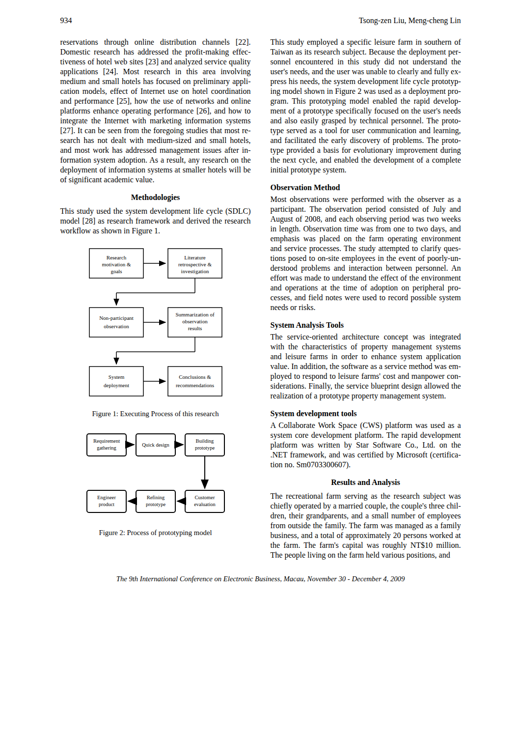934 Tsong-zen Liu, Meng-cheng Lin
reservations through online distribution channels [22]. Domestic research has addressed the profit-making effectiveness of hotel web sites [23] and analyzed service quality applications [24]. Most research in this area involving medium and small hotels has focused on preliminary application models, effect of Internet use on hotel coordination and performance [25], how the use of networks and online platforms enhance operating performance [26], and how to integrate the Internet with marketing information systems [27]. It can be seen from the foregoing studies that most research has not dealt with medium-sized and small hotels, and most work has addressed management issues after information system adoption. As a result, any research on the deployment of information systems at smaller hotels will be of significant academic value.
Methodologies
This study used the system development life cycle (SDLC) model [28] as research framework and derived the research workflow as shown in Figure 1.
Research motivation & goals Literature retrospective & investigation Non-participant observation Summarization of observation results System deployment Conclusions & recommendations
Figure 1: Executing Process of this research
Requirement gathering Quick design Building prototype Engineer product Refining prototype Customer evaluation
Figure 2: Process of prototyping model
This study employed a specific leisure farm in southern of Taiwan as its research subject. Because the deployment personnel encountered in this study did not understand the user's needs, and the user was unable to clearly and fully express his needs, the system development life cycle prototyping model shown in Figure 2 was used as a deployment program. This prototyping model enabled the rapid development of a prototype specifically focused on the user's needs and also easily grasped by technical personnel. The prototype served as a tool for user communication and learning, and facilitated the early discovery of problems. The prototype provided a basis for evolutionary improvement during the next cycle, and enabled the development of a complete initial prototype system.
Observation Method
Most observations were performed with the observer as a participant. The observation period consisted of July and August of 2008, and each observing period was two weeks in length. Observation time was from one to two days, and emphasis was placed on the farm operating environment and service processes. The study attempted to clarify questions posed to on-site employees in the event of poorly-understood problems and interaction between personnel. An effort was made to understand the effect of the environment and operations at the time of adoption on peripheral processes, and field notes were used to record possible system needs or risks.
System Analysis Tools
The service-oriented architecture concept was integrated with the characteristics of property management systems and leisure farms in order to enhance system application value. In addition, the software as a service method was employed to respond to leisure farms' cost and manpower considerations. Finally, the service blueprint design allowed the realization of a prototype property management system.
System development tools
A Collaborate Work Space (CWS) platform was used as a system core development platform. The rapid development platform was written by Star Software Co., Ltd. on the .NET framework, and was certified by Microsoft (certification no. Sm0703300607).
Results and Analysis
The recreational farm serving as the research subject was chiefly operated by a married couple, the couple's three children, their grandparents, and a small number of employees from outside the family. The farm was managed as a family business, and a total of approximately 20 persons worked at the farm. The farm's capital was roughly NT$10 million. The people living on the farm held various positions, and
The 9th International Conference on Electronic Business, Macau, November 30 - December 4, 2009